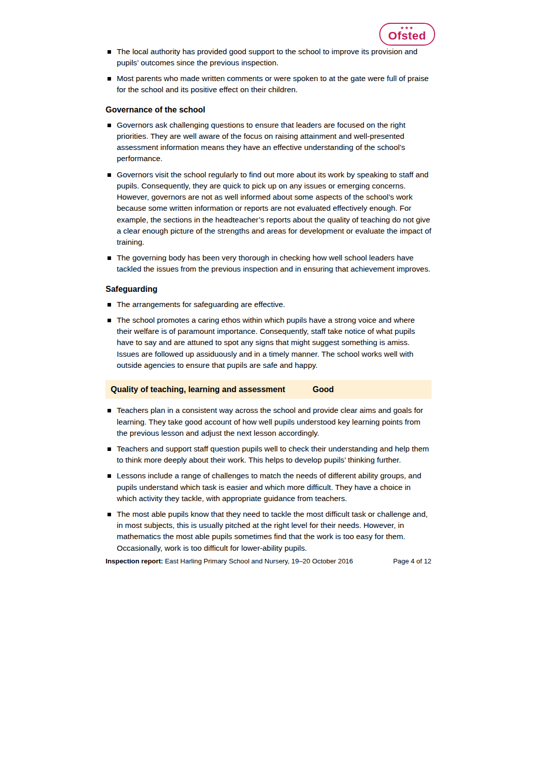★★★
Ofsted
The local authority has provided good support to the school to improve its provision and pupils’ outcomes since the previous inspection.
Most parents who made written comments or were spoken to at the gate were full of praise for the school and its positive effect on their children.
Governance of the school
Governors ask challenging questions to ensure that leaders are focused on the right priorities. They are well aware of the focus on raising attainment and well-presented assessment information means they have an effective understanding of the school’s performance.
Governors visit the school regularly to find out more about its work by speaking to staff and pupils. Consequently, they are quick to pick up on any issues or emerging concerns. However, governors are not as well informed about some aspects of the school’s work because some written information or reports are not evaluated effectively enough. For example, the sections in the headteacher’s reports about the quality of teaching do not give a clear enough picture of the strengths and areas for development or evaluate the impact of training.
The governing body has been very thorough in checking how well school leaders have tackled the issues from the previous inspection and in ensuring that achievement improves.
Safeguarding
The arrangements for safeguarding are effective.
The school promotes a caring ethos within which pupils have a strong voice and where their welfare is of paramount importance. Consequently, staff take notice of what pupils have to say and are attuned to spot any signs that might suggest something is amiss. Issues are followed up assiduously and in a timely manner. The school works well with outside agencies to ensure that pupils are safe and happy.
Quality of teaching, learning and assessment
Good
Teachers plan in a consistent way across the school and provide clear aims and goals for learning. They take good account of how well pupils understood key learning points from the previous lesson and adjust the next lesson accordingly.
Teachers and support staff question pupils well to check their understanding and help them to think more deeply about their work. This helps to develop pupils’ thinking further.
Lessons include a range of challenges to match the needs of different ability groups, and pupils understand which task is easier and which more difficult. They have a choice in which activity they tackle, with appropriate guidance from teachers.
The most able pupils know that they need to tackle the most difficult task or challenge and, in most subjects, this is usually pitched at the right level for their needs. However, in mathematics the most able pupils sometimes find that the work is too easy for them. Occasionally, work is too difficult for lower-ability pupils.
Inspection report: East Harling Primary School and Nursery, 19–20 October 2016
Page 4 of 12